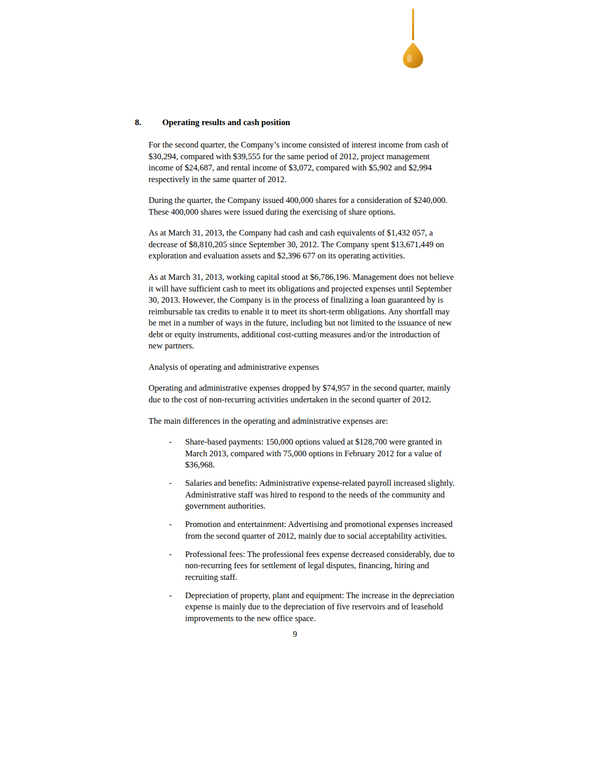8. Operating results and cash position
For the second quarter, the Company’s income consisted of interest income from cash of $30,294, compared with $39,555 for the same period of 2012, project management income of $24,687, and rental income of $3,072, compared with $5,902 and $2,994 respectively in the same quarter of 2012.
During the quarter, the Company issued 400,000 shares for a consideration of $240,000. These 400,000 shares were issued during the exercising of share options.
As at March 31, 2013, the Company had cash and cash equivalents of $1,432 057, a decrease of $8,810,205 since September 30, 2012. The Company spent $13,671,449 on exploration and evaluation assets and $2,396 677 on its operating activities.
As at March 31, 2013, working capital stood at $6,786,196. Management does not believe it will have sufficient cash to meet its obligations and projected expenses until September 30, 2013. However, the Company is in the process of finalizing a loan guaranteed by is reimbursable tax credits to enable it to meet its short-term obligations. Any shortfall may be met in a number of ways in the future, including but not limited to the issuance of new debt or equity instruments, additional cost-cutting measures and/or the introduction of new partners.
Analysis of operating and administrative expenses
Operating and administrative expenses dropped by $74,957 in the second quarter, mainly due to the cost of non-recurring activities undertaken in the second quarter of 2012.
The main differences in the operating and administrative expenses are:
Share-based payments: 150,000 options valued at $128,700 were granted in March 2013, compared with 75,000 options in February 2012 for a value of $36,968.
Salaries and benefits: Administrative expense-related payroll increased slightly. Administrative staff was hired to respond to the needs of the community and government authorities.
Promotion and entertainment: Advertising and promotional expenses increased from the second quarter of 2012, mainly due to social acceptability activities.
Professional fees: The professional fees expense decreased considerably, due to non-recurring fees for settlement of legal disputes, financing, hiring and recruiting staff.
Depreciation of property, plant and equipment: The increase in the depreciation expense is mainly due to the depreciation of five reservoirs and of leasehold improvements to the new office space.
9